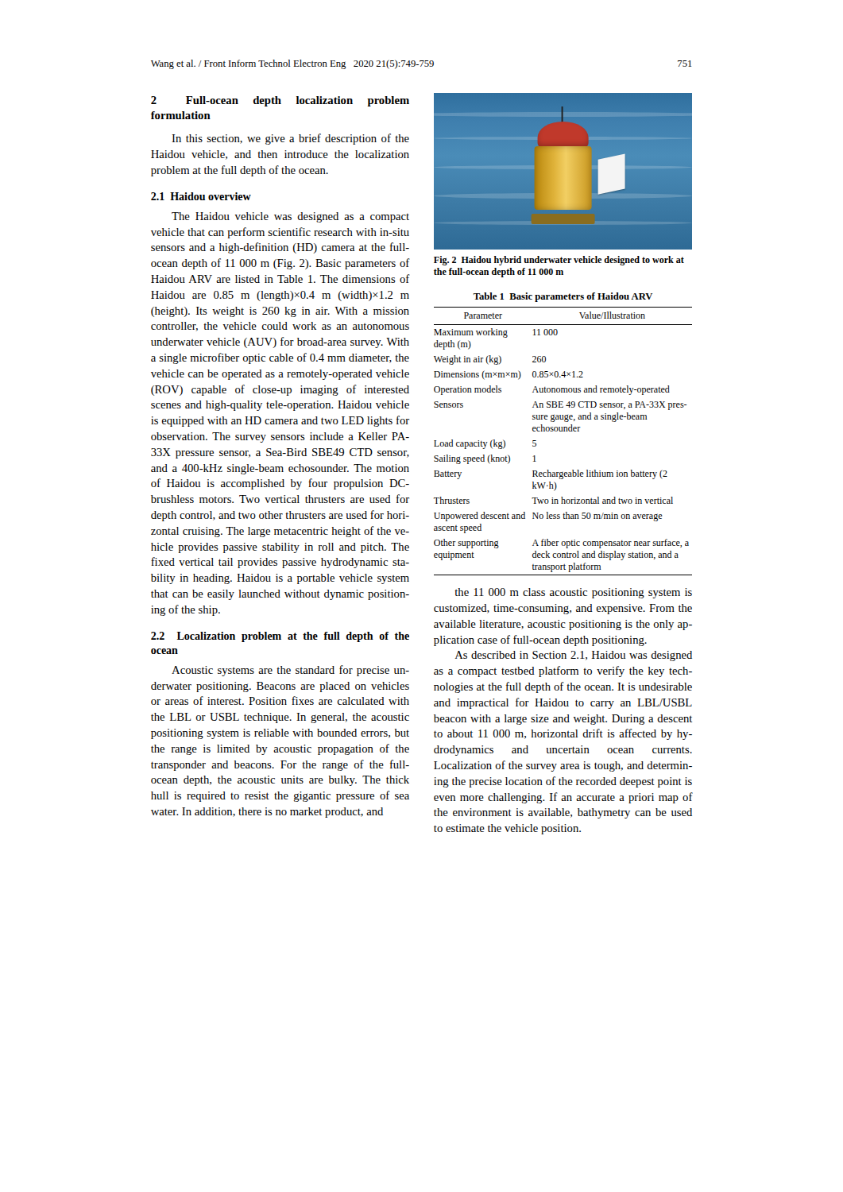Wang et al. / Front Inform Technol Electron Eng 2020 21(5):749-759 751
2 Full-ocean depth localization problem formulation
In this section, we give a brief description of the Haidou vehicle, and then introduce the localization problem at the full depth of the ocean.
2.1 Haidou overview
The Haidou vehicle was designed as a compact vehicle that can perform scientific research with in-situ sensors and a high-definition (HD) camera at the full-ocean depth of 11 000 m (Fig. 2). Basic parameters of Haidou ARV are listed in Table 1. The dimensions of Haidou are 0.85 m (length)×0.4 m (width)×1.2 m (height). Its weight is 260 kg in air. With a mission controller, the vehicle could work as an autonomous underwater vehicle (AUV) for broad-area survey. With a single microfiber optic cable of 0.4 mm diameter, the vehicle can be operated as a remotely-operated vehicle (ROV) capable of close-up imaging of interested scenes and high-quality tele-operation. Haidou vehicle is equipped with an HD camera and two LED lights for observation. The survey sensors include a Keller PA-33X pressure sensor, a Sea-Bird SBE49 CTD sensor, and a 400-kHz single-beam echosounder. The motion of Haidou is accomplished by four propulsion DC-brushless motors. Two vertical thrusters are used for depth control, and two other thrusters are used for horizontal cruising. The large metacentric height of the vehicle provides passive stability in roll and pitch. The fixed vertical tail provides passive hydrodynamic stability in heading. Haidou is a portable vehicle system that can be easily launched without dynamic positioning of the ship.
2.2 Localization problem at the full depth of the ocean
Acoustic systems are the standard for precise underwater positioning. Beacons are placed on vehicles or areas of interest. Position fixes are calculated with the LBL or USBL technique. In general, the acoustic positioning system is reliable with bounded errors, but the range is limited by acoustic propagation of the transponder and beacons. For the range of the full-ocean depth, the acoustic units are bulky. The thick hull is required to resist the gigantic pressure of sea water. In addition, there is no market product, and
Fig. 2 Haidou hybrid underwater vehicle designed to work at the full-ocean depth of 11 000 m
Table 1 Basic parameters of Haidou ARV
| Parameter | Value/Illustration |
| --- | --- |
| Maximum working depth (m) | 11 000 |
| Weight in air (kg) | 260 |
| Dimensions (m×m×m) | 0.85×0.4×1.2 |
| Operation models | Autonomous and remotely-operated |
| Sensors | An SBE 49 CTD sensor, a PA-33X pressure gauge, and a single-beam echosounder |
| Load capacity (kg) | 5 |
| Sailing speed (knot) | 1 |
| Battery | Rechargeable lithium ion battery (2 kW·h) |
| Thrusters | Two in horizontal and two in vertical |
| Unpowered descent and ascent speed | No less than 50 m/min on average |
| Other supporting equipment | A fiber optic compensator near surface, a deck control and display station, and a transport platform |
the 11 000 m class acoustic positioning system is customized, time-consuming, and expensive. From the available literature, acoustic positioning is the only application case of full-ocean depth positioning.
As described in Section 2.1, Haidou was designed as a compact testbed platform to verify the key technologies at the full depth of the ocean. It is undesirable and impractical for Haidou to carry an LBL/USBL beacon with a large size and weight. During a descent to about 11 000 m, horizontal drift is affected by hydrodynamics and uncertain ocean currents. Localization of the survey area is tough, and determining the precise location of the recorded deepest point is even more challenging. If an accurate a priori map of the environment is available, bathymetry can be used to estimate the vehicle position.